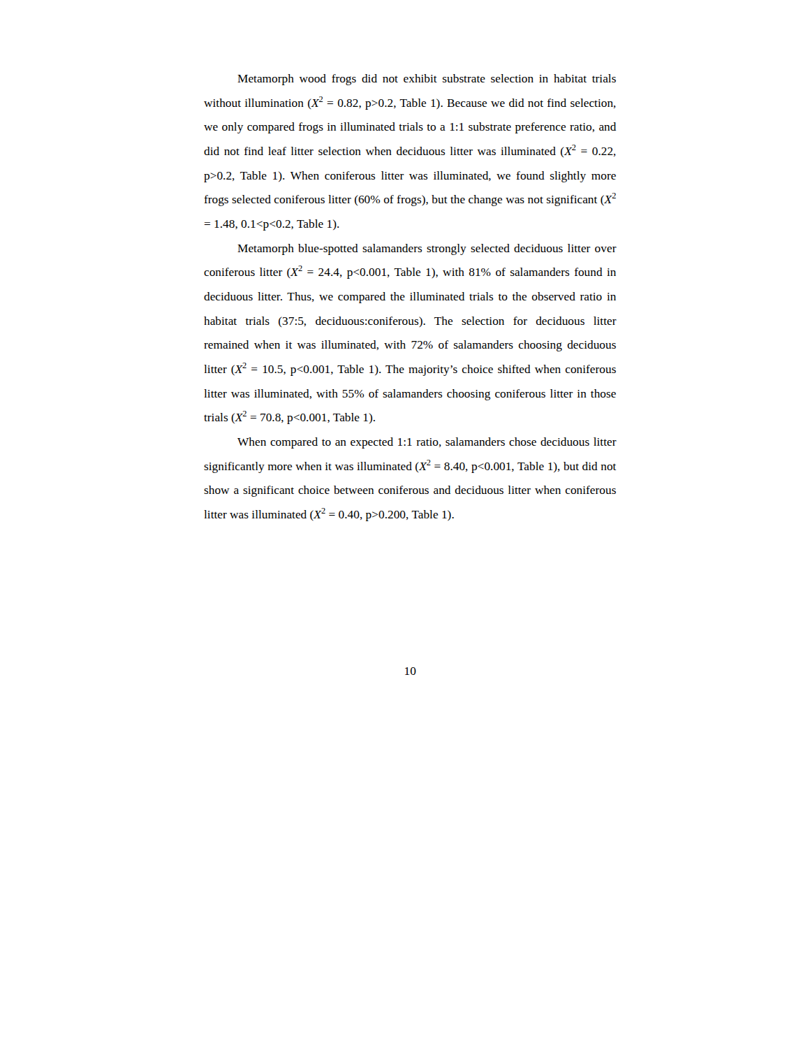Metamorph wood frogs did not exhibit substrate selection in habitat trials without illumination (X2 = 0.82, p>0.2, Table 1). Because we did not find selection, we only compared frogs in illuminated trials to a 1:1 substrate preference ratio, and did not find leaf litter selection when deciduous litter was illuminated (X2 = 0.22, p>0.2, Table 1). When coniferous litter was illuminated, we found slightly more frogs selected coniferous litter (60% of frogs), but the change was not significant (X2 = 1.48, 0.1<p<0.2, Table 1).
Metamorph blue-spotted salamanders strongly selected deciduous litter over coniferous litter (X2 = 24.4, p<0.001, Table 1), with 81% of salamanders found in deciduous litter. Thus, we compared the illuminated trials to the observed ratio in habitat trials (37:5, deciduous:coniferous). The selection for deciduous litter remained when it was illuminated, with 72% of salamanders choosing deciduous litter (X2 = 10.5, p<0.001, Table 1). The majority’s choice shifted when coniferous litter was illuminated, with 55% of salamanders choosing coniferous litter in those trials (X2 = 70.8, p<0.001, Table 1).
When compared to an expected 1:1 ratio, salamanders chose deciduous litter significantly more when it was illuminated (X2 = 8.40, p<0.001, Table 1), but did not show a significant choice between coniferous and deciduous litter when coniferous litter was illuminated (X2 = 0.40, p>0.200, Table 1).
10